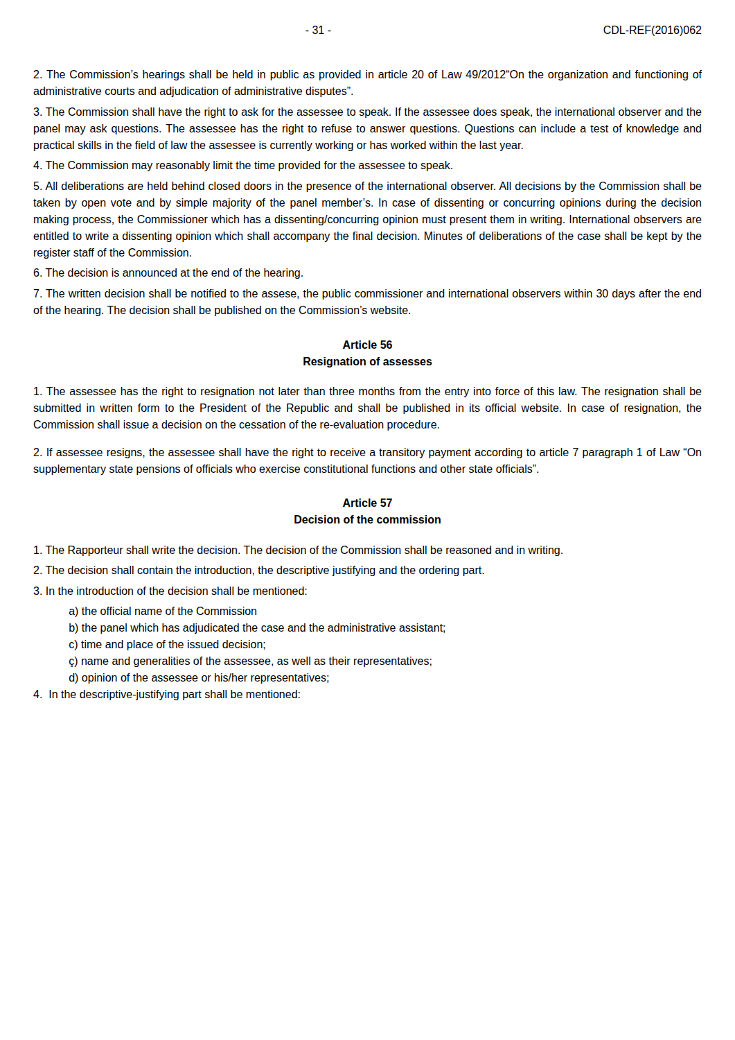- 31 - CDL-REF(2016)062
2. The Commission’s hearings shall be held in public as provided in article 20 of Law 49/2012“On the organization and functioning of administrative courts and adjudication of administrative disputes”.
3. The Commission shall have the right to ask for the assessee to speak. If the assessee does speak, the international observer and the panel may ask questions. The assessee has the right to refuse to answer questions. Questions can include a test of knowledge and practical skills in the field of law the assessee is currently working or has worked within the last year.
4. The Commission may reasonably limit the time provided for the assessee to speak.
5. All deliberations are held behind closed doors in the presence of the international observer. All decisions by the Commission shall be taken by open vote and by simple majority of the panel member’s. In case of dissenting or concurring opinions during the decision making process, the Commissioner which has a dissenting/concurring opinion must present them in writing. International observers are entitled to write a dissenting opinion which shall accompany the final decision. Minutes of deliberations of the case shall be kept by the register staff of the Commission.
6. The decision is announced at the end of the hearing.
7. The written decision shall be notified to the assese, the public commissioner and international observers within 30 days after the end of the hearing. The decision shall be published on the Commission’s website.
Article 56Resignation of assesses
1. The assessee has the right to resignation not later than three months from the entry into force of this law. The resignation shall be submitted in written form to the President of the Republic and shall be published in its official website. In case of resignation, the Commission shall issue a decision on the cessation of the re-evaluation procedure.
2. If assessee resigns, the assessee shall have the right to receive a transitory payment according to article 7 paragraph 1 of Law “On supplementary state pensions of officials who exercise constitutional functions and other state officials”.
Article 57Decision of the commission
1. The Rapporteur shall write the decision. The decision of the Commission shall be reasoned and in writing.
2. The decision shall contain the introduction, the descriptive justifying and the ordering part.
3. In the introduction of the decision shall be mentioned:
a) the official name of the Commission
b) the panel which has adjudicated the case and the administrative assistant;
c) time and place of the issued decision;
ç) name and generalities of the assessee, as well as their representatives;
d) opinion of the assessee or his/her representatives;
4. In the descriptive-justifying part shall be mentioned: